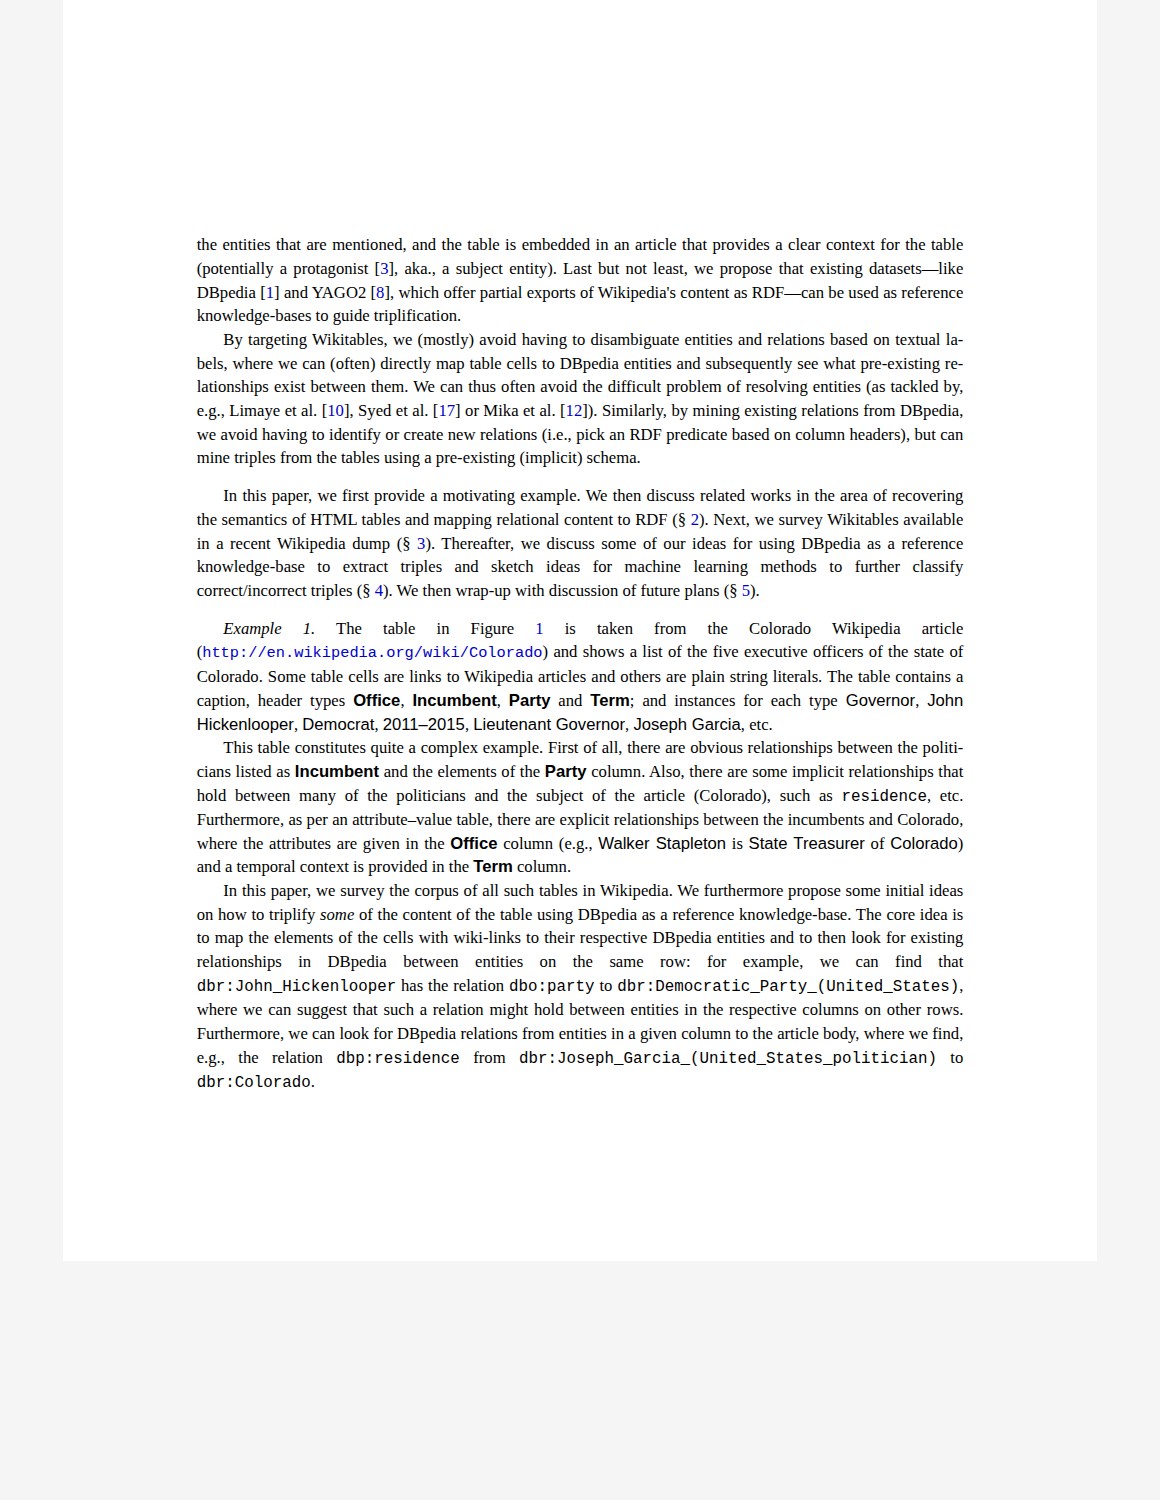the entities that are mentioned, and the table is embedded in an article that provides a clear context for the table (potentially a protagonist [3], aka., a subject entity). Last but not least, we propose that existing datasets—like DBpedia [1] and YAGO2 [8], which offer partial exports of Wikipedia's content as RDF—can be used as reference knowledge-bases to guide triplification.
By targeting Wikitables, we (mostly) avoid having to disambiguate entities and relations based on textual labels, where we can (often) directly map table cells to DBpedia entities and subsequently see what pre-existing relationships exist between them. We can thus often avoid the difficult problem of resolving entities (as tackled by, e.g., Limaye et al. [10], Syed et al. [17] or Mika et al. [12]). Similarly, by mining existing relations from DBpedia, we avoid having to identify or create new relations (i.e., pick an RDF predicate based on column headers), but can mine triples from the tables using a pre-existing (implicit) schema.
In this paper, we first provide a motivating example. We then discuss related works in the area of recovering the semantics of HTML tables and mapping relational content to RDF (§ 2). Next, we survey Wikitables available in a recent Wikipedia dump (§ 3). Thereafter, we discuss some of our ideas for using DBpedia as a reference knowledge-base to extract triples and sketch ideas for machine learning methods to further classify correct/incorrect triples (§ 4). We then wrap-up with discussion of future plans (§ 5).
Example 1. The table in Figure 1 is taken from the Colorado Wikipedia article (http://en.wikipedia.org/wiki/Colorado) and shows a list of the five executive officers of the state of Colorado. Some table cells are links to Wikipedia articles and others are plain string literals. The table contains a caption, header types Office, Incumbent, Party and Term; and instances for each type Governor, John Hickenlooper, Democrat, 2011–2015, Lieutenant Governor, Joseph Garcia, etc.
This table constitutes quite a complex example. First of all, there are obvious relationships between the politicians listed as Incumbent and the elements of the Party column. Also, there are some implicit relationships that hold between many of the politicians and the subject of the article (Colorado), such as residence, etc. Furthermore, as per an attribute–value table, there are explicit relationships between the incumbents and Colorado, where the attributes are given in the Office column (e.g., Walker Stapleton is State Treasurer of Colorado) and a temporal context is provided in the Term column.
In this paper, we survey the corpus of all such tables in Wikipedia. We furthermore propose some initial ideas on how to triplify some of the content of the table using DBpedia as a reference knowledge-base. The core idea is to map the elements of the cells with wiki-links to their respective DBpedia entities and to then look for existing relationships in DBpedia between entities on the same row: for example, we can find that dbr:John_Hickenlooper has the relation dbo:party to dbr:Democratic_Party_(United_States), where we can suggest that such a relation might hold between entities in the respective columns on other rows. Furthermore, we can look for DBpedia relations from entities in a given column to the article body, where we find, e.g., the relation dbp:residence from dbr:Joseph_Garcia_(United_States_politician) to dbr:Colorado.